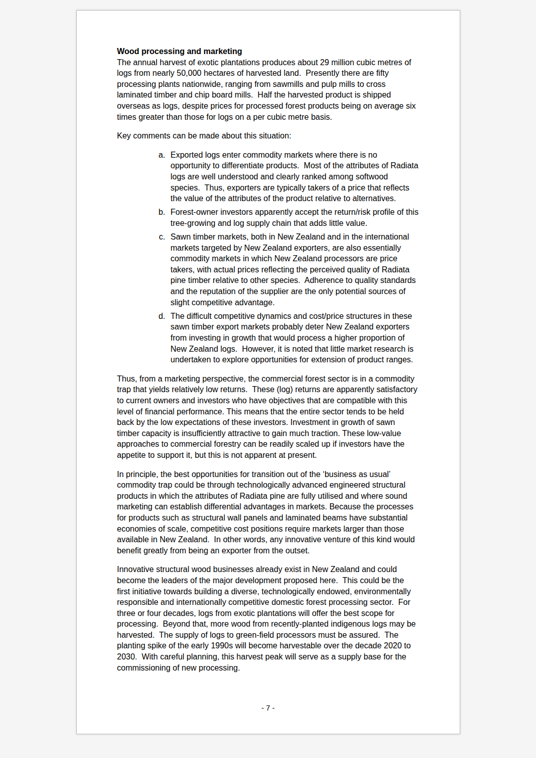Wood processing and marketing
The annual harvest of exotic plantations produces about 29 million cubic metres of logs from nearly 50,000 hectares of harvested land. Presently there are fifty processing plants nationwide, ranging from sawmills and pulp mills to cross laminated timber and chip board mills. Half the harvested product is shipped overseas as logs, despite prices for processed forest products being on average six times greater than those for logs on a per cubic metre basis.
Key comments can be made about this situation:
Exported logs enter commodity markets where there is no opportunity to differentiate products. Most of the attributes of Radiata logs are well understood and clearly ranked among softwood species. Thus, exporters are typically takers of a price that reflects the value of the attributes of the product relative to alternatives.
Forest-owner investors apparently accept the return/risk profile of this tree-growing and log supply chain that adds little value.
Sawn timber markets, both in New Zealand and in the international markets targeted by New Zealand exporters, are also essentially commodity markets in which New Zealand processors are price takers, with actual prices reflecting the perceived quality of Radiata pine timber relative to other species. Adherence to quality standards and the reputation of the supplier are the only potential sources of slight competitive advantage.
The difficult competitive dynamics and cost/price structures in these sawn timber export markets probably deter New Zealand exporters from investing in growth that would process a higher proportion of New Zealand logs. However, it is noted that little market research is undertaken to explore opportunities for extension of product ranges.
Thus, from a marketing perspective, the commercial forest sector is in a commodity trap that yields relatively low returns. These (log) returns are apparently satisfactory to current owners and investors who have objectives that are compatible with this level of financial performance. This means that the entire sector tends to be held back by the low expectations of these investors. Investment in growth of sawn timber capacity is insufficiently attractive to gain much traction. These low-value approaches to commercial forestry can be readily scaled up if investors have the appetite to support it, but this is not apparent at present.
In principle, the best opportunities for transition out of the ‘business as usual’ commodity trap could be through technologically advanced engineered structural products in which the attributes of Radiata pine are fully utilised and where sound marketing can establish differential advantages in markets. Because the processes for products such as structural wall panels and laminated beams have substantial economies of scale, competitive cost positions require markets larger than those available in New Zealand. In other words, any innovative venture of this kind would benefit greatly from being an exporter from the outset.
Innovative structural wood businesses already exist in New Zealand and could become the leaders of the major development proposed here. This could be the first initiative towards building a diverse, technologically endowed, environmentally responsible and internationally competitive domestic forest processing sector. For three or four decades, logs from exotic plantations will offer the best scope for processing. Beyond that, more wood from recently-planted indigenous logs may be harvested. The supply of logs to green-field processors must be assured. The planting spike of the early 1990s will become harvestable over the decade 2020 to 2030. With careful planning, this harvest peak will serve as a supply base for the commissioning of new processing.
- 7 -